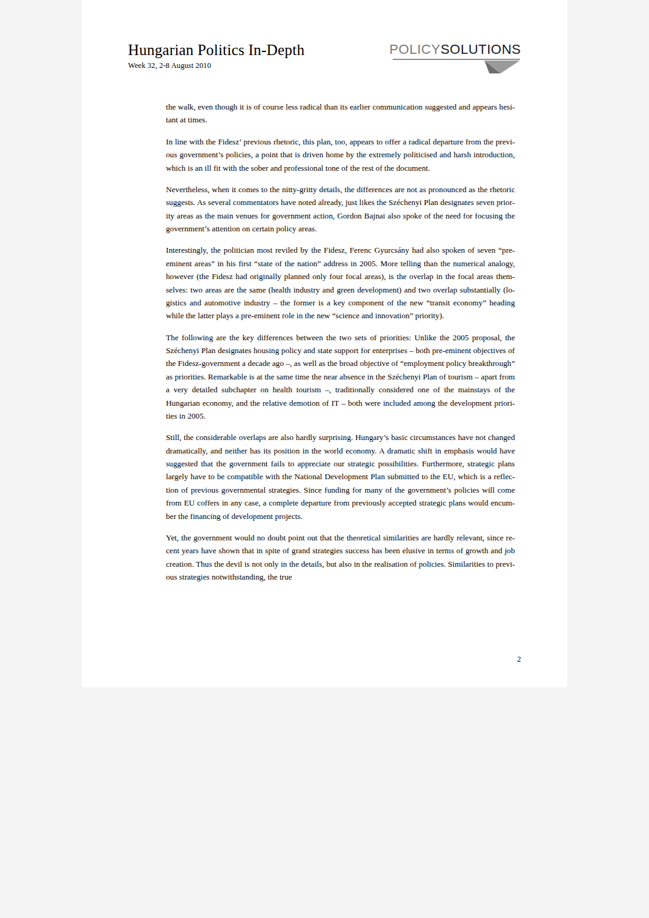Hungarian Politics In-Depth
Week 32, 2-8 August 2010
POLICY SOLUTIONS
the walk, even though it is of course less radical than its earlier communication suggested and appears hesitant at times.
In line with the Fidesz’ previous rhetoric, this plan, too, appears to offer a radical departure from the previous government’s policies, a point that is driven home by the extremely politicised and harsh introduction, which is an ill fit with the sober and professional tone of the rest of the document.
Nevertheless, when it comes to the nitty-gritty details, the differences are not as pronounced as the rhetoric suggests. As several commentators have noted already, just likes the Széchenyi Plan designates seven priority areas as the main venues for government action, Gordon Bajnai also spoke of the need for focusing the government’s attention on certain policy areas.
Interestingly, the politician most reviled by the Fidesz, Ferenc Gyurcsány had also spoken of seven “pre-eminent areas” in his first “state of the nation” address in 2005. More telling than the numerical analogy, however (the Fidesz had originally planned only four focal areas), is the overlap in the focal areas themselves: two areas are the same (health industry and green development) and two overlap substantially (logistics and automotive industry – the former is a key component of the new “transit economy” heading while the latter plays a pre-eminent role in the new “science and innovation” priority).
The following are the key differences between the two sets of priorities: Unlike the 2005 proposal, the Széchenyi Plan designates housing policy and state support for enterprises – both pre-eminent objectives of the Fidesz-government a decade ago –, as well as the broad objective of “employment policy breakthrough” as priorities. Remarkable is at the same time the near absence in the Széchenyi Plan of tourism – apart from a very detailed subchapter on health tourism –, traditionally considered one of the mainstays of the Hungarian economy, and the relative demotion of IT – both were included among the development priorities in 2005.
Still, the considerable overlaps are also hardly surprising. Hungary’s basic circumstances have not changed dramatically, and neither has its position in the world economy. A dramatic shift in emphasis would have suggested that the government fails to appreciate our strategic possibilities. Furthermore, strategic plans largely have to be compatible with the National Development Plan submitted to the EU, which is a reflection of previous governmental strategies. Since funding for many of the government’s policies will come from EU coffers in any case, a complete departure from previously accepted strategic plans would encumber the financing of development projects.
Yet, the government would no doubt point out that the theoretical similarities are hardly relevant, since recent years have shown that in spite of grand strategies success has been elusive in terms of growth and job creation. Thus the devil is not only in the details, but also in the realisation of policies. Similarities to previous strategies notwithstanding, the true
2